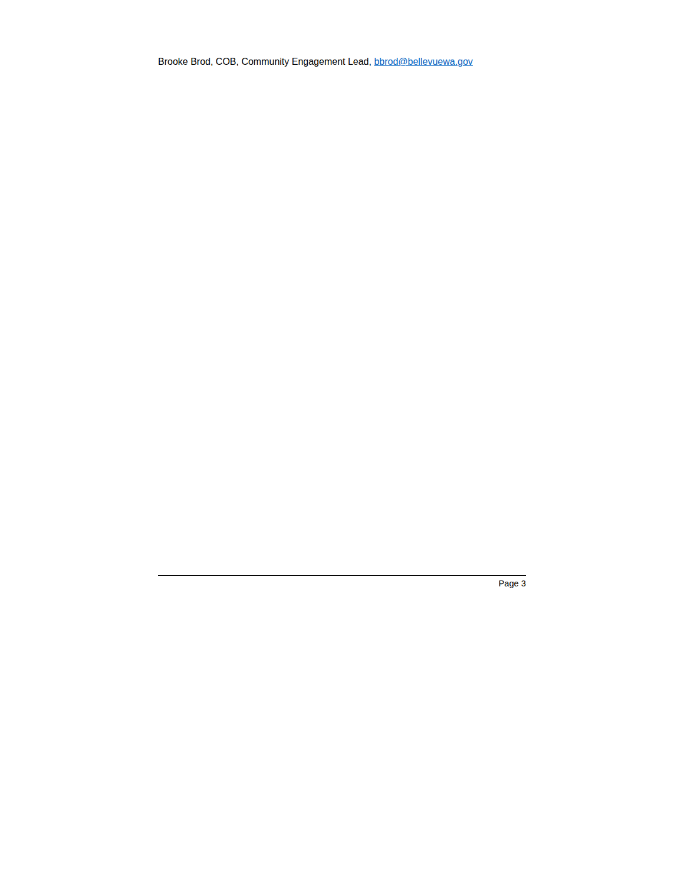Brooke Brod, COB, Community Engagement Lead, bbrod@bellevuewa.gov
Page 3